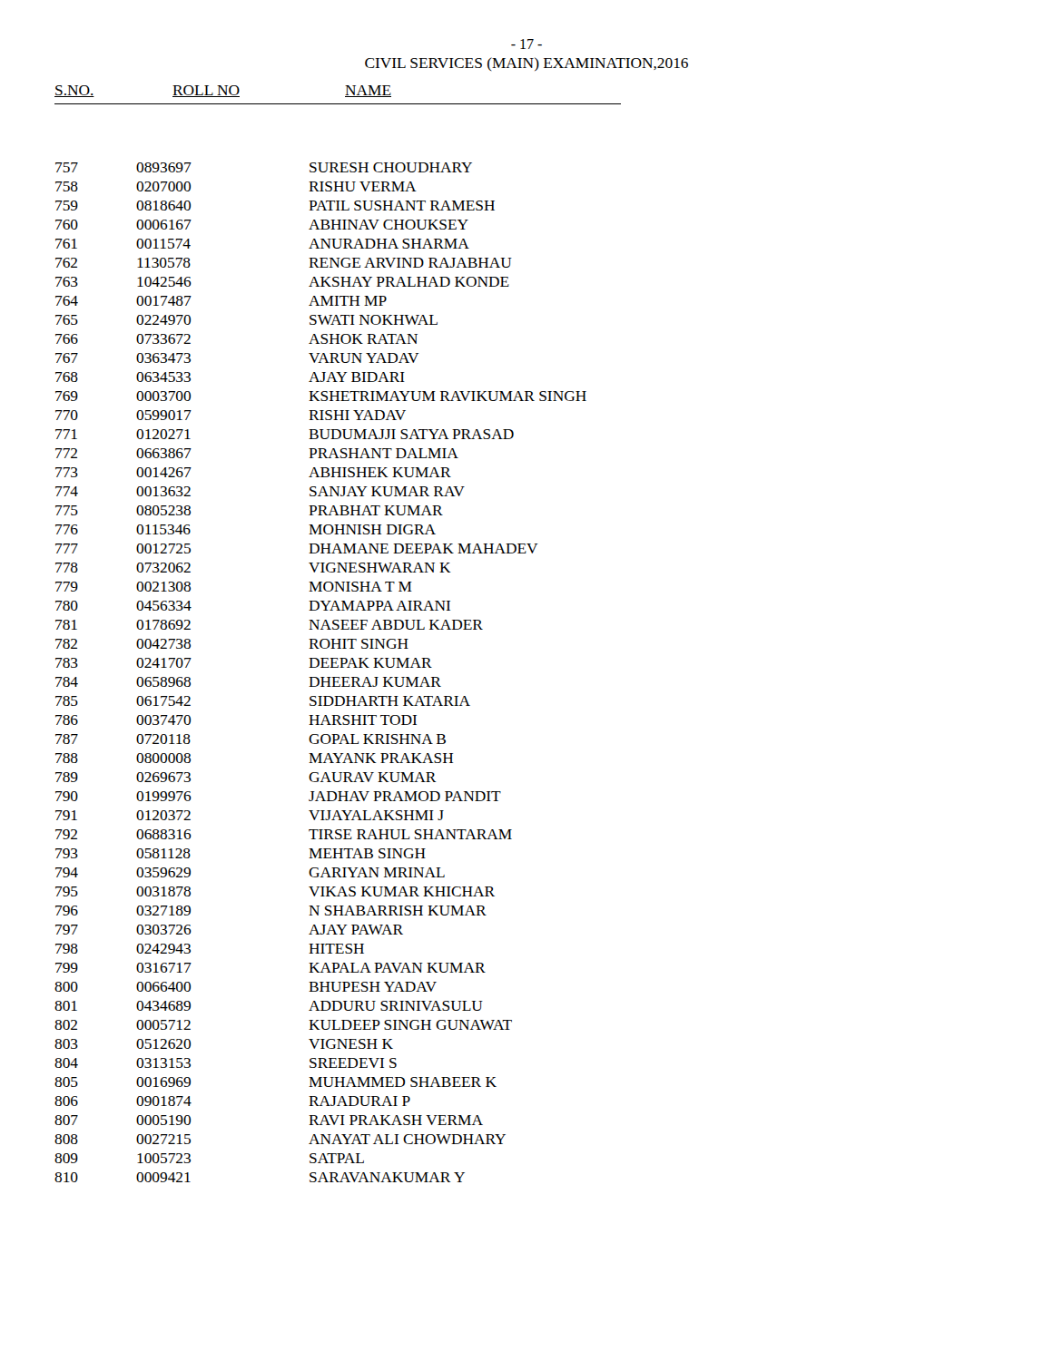- 17 -
CIVIL SERVICES (MAIN) EXAMINATION,2016
S.NO.
ROLL NO
NAME
| 757 | 0893697 | SURESH CHOUDHARY |
| 758 | 0207000 | RISHU VERMA |
| 759 | 0818640 | PATIL SUSHANT RAMESH |
| 760 | 0006167 | ABHINAV CHOUKSEY |
| 761 | 0011574 | ANURADHA SHARMA |
| 762 | 1130578 | RENGE ARVIND RAJABHAU |
| 763 | 1042546 | AKSHAY PRALHAD KONDE |
| 764 | 0017487 | AMITH MP |
| 765 | 0224970 | SWATI NOKHWAL |
| 766 | 0733672 | ASHOK RATAN |
| 767 | 0363473 | VARUN YADAV |
| 768 | 0634533 | AJAY BIDARI |
| 769 | 0003700 | KSHETRIMAYUM RAVIKUMAR SINGH |
| 770 | 0599017 | RISHI YADAV |
| 771 | 0120271 | BUDUMAJJI SATYA PRASAD |
| 772 | 0663867 | PRASHANT DALMIA |
| 773 | 0014267 | ABHISHEK KUMAR |
| 774 | 0013632 | SANJAY KUMAR RAV |
| 775 | 0805238 | PRABHAT KUMAR |
| 776 | 0115346 | MOHNISH DIGRA |
| 777 | 0012725 | DHAMANE DEEPAK MAHADEV |
| 778 | 0732062 | VIGNESHWARAN K |
| 779 | 0021308 | MONISHA T M |
| 780 | 0456334 | DYAMAPPA AIRANI |
| 781 | 0178692 | NASEEF ABDUL KADER |
| 782 | 0042738 | ROHIT SINGH |
| 783 | 0241707 | DEEPAK KUMAR |
| 784 | 0658968 | DHEERAJ KUMAR |
| 785 | 0617542 | SIDDHARTH KATARIA |
| 786 | 0037470 | HARSHIT TODI |
| 787 | 0720118 | GOPAL KRISHNA B |
| 788 | 0800008 | MAYANK PRAKASH |
| 789 | 0269673 | GAURAV KUMAR |
| 790 | 0199976 | JADHAV PRAMOD PANDIT |
| 791 | 0120372 | VIJAYALAKSHMI J |
| 792 | 0688316 | TIRSE RAHUL SHANTARAM |
| 793 | 0581128 | MEHTAB SINGH |
| 794 | 0359629 | GARIYAN MRINAL |
| 795 | 0031878 | VIKAS KUMAR KHICHAR |
| 796 | 0327189 | N SHABARRISH KUMAR |
| 797 | 0303726 | AJAY PAWAR |
| 798 | 0242943 | HITESH |
| 799 | 0316717 | KAPALA PAVAN KUMAR |
| 800 | 0066400 | BHUPESH YADAV |
| 801 | 0434689 | ADDURU SRINIVASULU |
| 802 | 0005712 | KULDEEP SINGH GUNAWAT |
| 803 | 0512620 | VIGNESH K |
| 804 | 0313153 | SREEDEVI S |
| 805 | 0016969 | MUHAMMED SHABEER K |
| 806 | 0901874 | RAJADURAI P |
| 807 | 0005190 | RAVI PRAKASH VERMA |
| 808 | 0027215 | ANAYAT ALI CHOWDHARY |
| 809 | 1005723 | SATPAL |
| 810 | 0009421 | SARAVANAKUMAR Y |